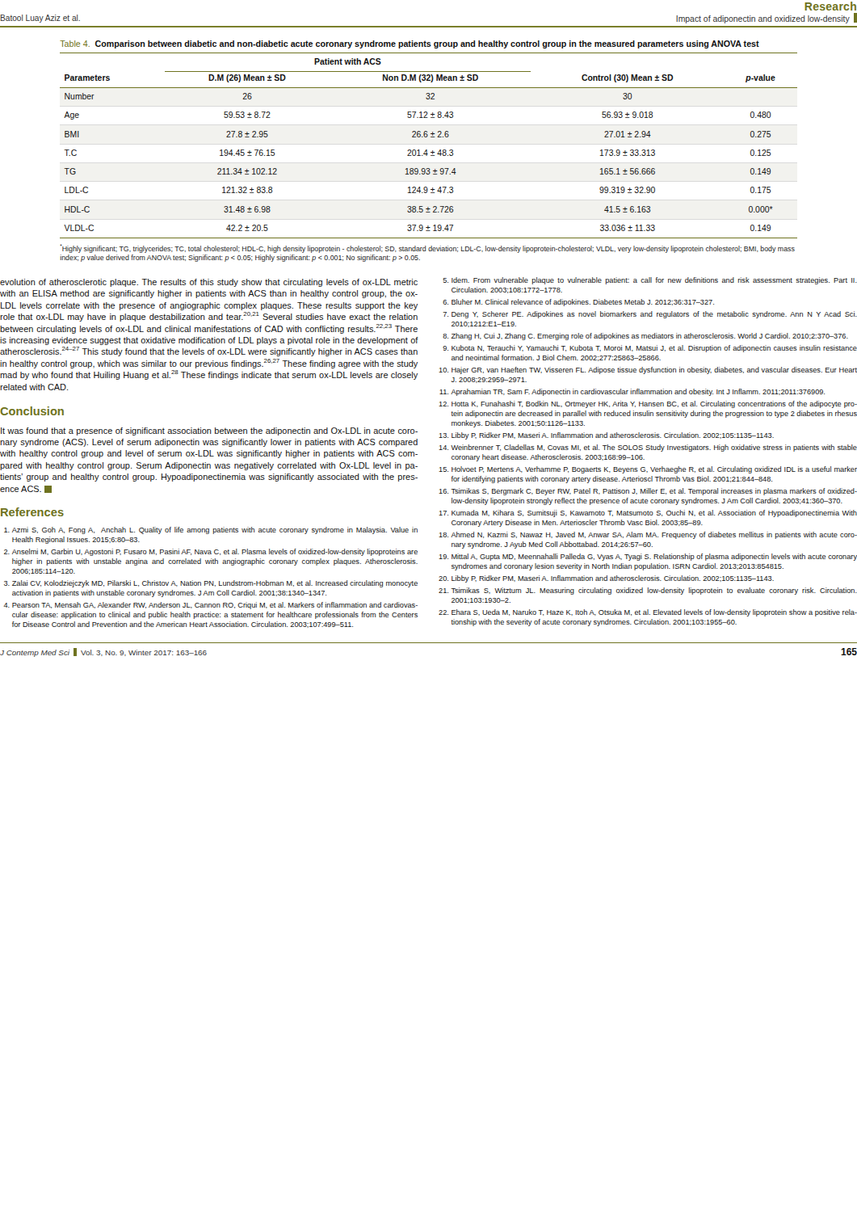Batool Luay Aziz et al.
Research
Impact of adiponectin and oxidized low-density
Table 4. Comparison between diabetic and non-diabetic acute coronary syndrome patients group and healthy control group in the measured parameters using ANOVA test
| Parameters | Patient with ACS | Control (30) Mean ± SD | p -value |
| --- | --- | --- | --- |
| D.M (26) Mean ± SD | Non D.M (32) Mean ± SD |
| Number | 26 | 32 | 30 | |
| Age | 59.53 ± 8.72 | 57.12 ± 8.43 | 56.93 ± 9.018 | 0.480 |
| BMI | 27.8 ± 2.95 | 26.6 ± 2.6 | 27.01 ± 2.94 | 0.275 |
| T.C | 194.45 ± 76.15 | 201.4 ± 48.3 | 173.9 ± 33.313 | 0.125 |
| TG | 211.34 ± 102.12 | 189.93 ± 97.4 | 165.1 ± 56.666 | 0.149 |
| LDL-C | 121.32 ± 83.8 | 124.9 ± 47.3 | 99.319 ± 32.90 | 0.175 |
| HDL-C | 31.48 ± 6.98 | 38.5 ± 2.726 | 41.5 ± 6.163 | 0.000* |
| VLDL-C | 42.2 ± 20.5 | 37.9 ± 19.47 | 33.036 ± 11.33 | 0.149 |
*Highly significant; TG, triglycerides; TC, total cholesterol; HDL-C, high density lipoprotein - cholesterol; SD, standard deviation; LDL-C, low-density lipoprotein-cholesterol; VLDL, very low-density lipoprotein cholesterol; BMI, body mass index; p value derived from ANOVA test; Significant: p < 0.05; Highly significant: p < 0.001; No significant: p > 0.05.
evolution of atherosclerotic plaque. The results of this study show that circulating levels of ox-LDL metric with an ELISA method are significantly higher in patients with ACS than in healthy control group, the ox-LDL levels correlate with the presence of angiographic complex plaques. These results support the key role that ox-LDL may have in plaque destabilization and tear.20,21 Several studies have exact the relation between circulating levels of ox-LDL and clinical manifestations of CAD with conflicting results.22,23 There is increasing evidence suggest that oxidative modification of LDL plays a pivotal role in the development of atherosclerosis.24–27 This study found that the levels of ox-LDL were significantly higher in ACS cases than in healthy control group, which was similar to our previous findings.26,27 These finding agree with the study mad by who found that Huiling Huang et al.28 These findings indicate that serum ox-LDL levels are closely related with CAD.
Conclusion
It was found that a presence of significant association between the adiponectin and Ox-LDL in acute coronary syndrome (ACS). Level of serum adiponectin was significantly lower in patients with ACS compared with healthy control group and level of serum ox-LDL was significantly higher in patients with ACS compared with healthy control group. Serum Adiponectin was negatively correlated with Ox-LDL level in patients’ group and healthy control group. Hypoadiponectinemia was significantly associated with the presence ACS.
References
Azmi S, Goh A, Fong A, Anchah L. Quality of life among patients with acute coronary syndrome in Malaysia. Value in Health Regional Issues. 2015;6:80–83.
Anselmi M, Garbin U, Agostoni P, Fusaro M, Pasini AF, Nava C, et al. Plasma levels of oxidized-low-density lipoproteins are higher in patients with unstable angina and correlated with angiographic coronary complex plaques. Atherosclerosis. 2006;185:114–120.
Zalai CV, Kolodziejczyk MD, Pilarski L, Christov A, Nation PN, Lundstrom-Hobman M, et al. Increased circulating monocyte activation in patients with unstable coronary syndromes. J Am Coll Cardiol. 2001;38:1340–1347.
Pearson TA, Mensah GA, Alexander RW, Anderson JL, Cannon RO, Criqui M, et al. Markers of inflammation and cardiovascular disease: application to clinical and public health practice: a statement for healthcare professionals from the Centers for Disease Control and Prevention and the American Heart Association. Circulation. 2003;107:499–511.
Idem. From vulnerable plaque to vulnerable patient: a call for new definitions and risk assessment strategies. Part II. Circulation. 2003;108:1772–1778.
Bluher M. Clinical relevance of adipokines. Diabetes Metab J. 2012;36:317–327.
Deng Y, Scherer PE. Adipokines as novel biomarkers and regulators of the metabolic syndrome. Ann N Y Acad Sci. 2010;1212:E1–E19.
Zhang H, Cui J, Zhang C. Emerging role of adipokines as mediators in atherosclerosis. World J Cardiol. 2010;2:370–376.
Kubota N, Terauchi Y, Yamauchi T, Kubota T, Moroi M, Matsui J, et al. Disruption of adiponectin causes insulin resistance and neointimal formation. J Biol Chem. 2002;277:25863–25866.
Hajer GR, van Haeften TW, Visseren FL. Adipose tissue dysfunction in obesity, diabetes, and vascular diseases. Eur Heart J. 2008;29:2959–2971.
Aprahamian TR, Sam F. Adiponectin in cardiovascular inflammation and obesity. Int J Inflamm. 2011;2011:376909.
Hotta K, Funahashi T, Bodkin NL, Ortmeyer HK, Arita Y, Hansen BC, et al. Circulating concentrations of the adipocyte protein adiponectin are decreased in parallel with reduced insulin sensitivity during the progression to type 2 diabetes in rhesus monkeys. Diabetes. 2001;50:1126–1133.
Libby P, Ridker PM, Maseri A. Inflammation and atherosclerosis. Circulation. 2002;105:1135–1143.
Weinbrenner T, Cladellas M, Covas MI, et al. The SOLOS Study Investigators. High oxidative stress in patients with stable coronary heart disease. Atherosclerosis. 2003;168:99–106.
Holvoet P, Mertens A, Verhamme P, Bogaerts K, Beyens G, Verhaeghe R, et al. Circulating oxidized IDL is a useful marker for identifying patients with coronary artery disease. Arterioscl Thromb Vas Biol. 2001;21:844–848.
Tsimikas S, Bergmark C, Beyer RW, Patel R, Pattison J, Miller E, et al. Temporal increases in plasma markers of oxidized-low-density lipoprotein strongly reflect the presence of acute coronary syndromes. J Am Coll Cardiol. 2003;41:360–370.
Kumada M, Kihara S, Sumitsuji S, Kawamoto T, Matsumoto S, Ouchi N, et al. Association of Hypoadiponectinemia With Coronary Artery Disease in Men. Arterioscler Thromb Vasc Biol. 2003;85–89.
Ahmed N, Kazmi S, Nawaz H, Javed M, Anwar SA, Alam MA. Frequency of diabetes mellitus in patients with acute coronary syndrome. J Ayub Med Coll Abbottabad. 2014;26:57–60.
Mittal A, Gupta MD, Meennahalli Palleda G, Vyas A, Tyagi S. Relationship of plasma adiponectin levels with acute coronary syndromes and coronary lesion severity in North Indian population. ISRN Cardiol. 2013;2013:854815.
Libby P, Ridker PM, Maseri A. Inflammation and atherosclerosis. Circulation. 2002;105:1135–1143.
Tsimikas S, Witztum JL. Measuring circulating oxidized low-density lipoprotein to evaluate coronary risk. Circulation. 2001;103:1930–2.
Ehara S, Ueda M, Naruko T, Haze K, Itoh A, Otsuka M, et al. Elevated levels of low-density lipoprotein show a positive relationship with the severity of acute coronary syndromes. Circulation. 2001;103:1955–60.
J Contemp Med Sci Vol. 3, No. 9, Winter 2017: 163–166
165